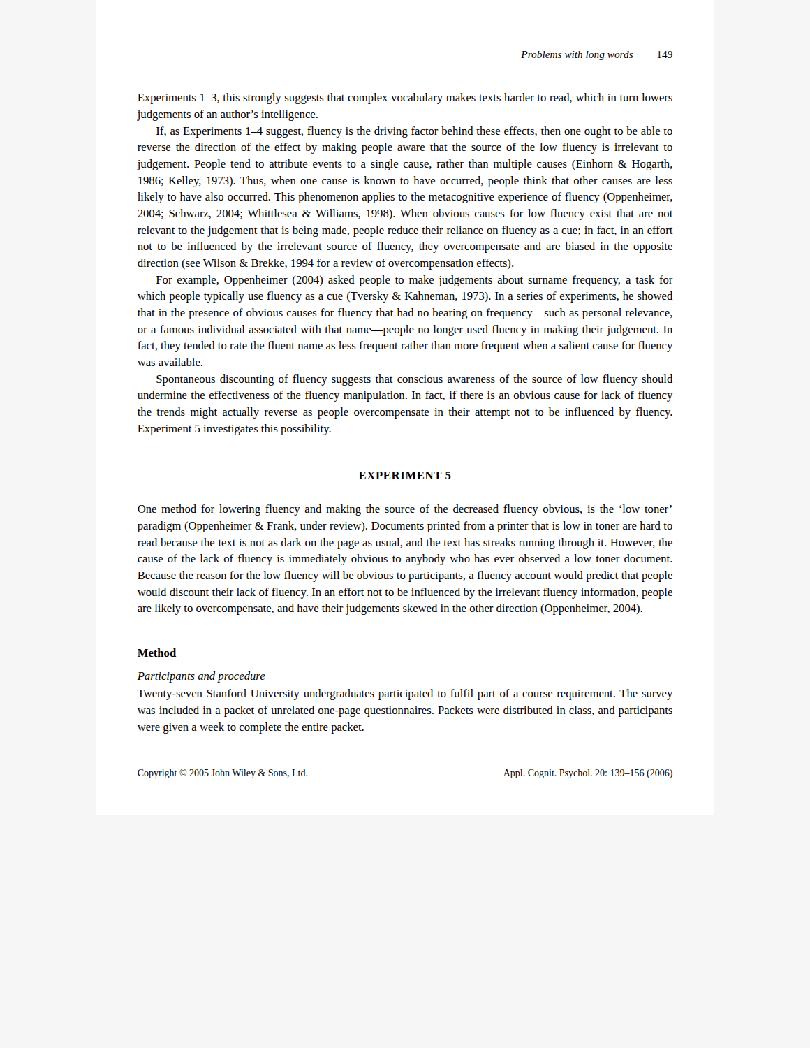Problems with long words 149
Experiments 1–3, this strongly suggests that complex vocabulary makes texts harder to read, which in turn lowers judgements of an author’s intelligence.
If, as Experiments 1–4 suggest, fluency is the driving factor behind these effects, then one ought to be able to reverse the direction of the effect by making people aware that the source of the low fluency is irrelevant to judgement. People tend to attribute events to a single cause, rather than multiple causes (Einhorn & Hogarth, 1986; Kelley, 1973). Thus, when one cause is known to have occurred, people think that other causes are less likely to have also occurred. This phenomenon applies to the metacognitive experience of fluency (Oppenheimer, 2004; Schwarz, 2004; Whittlesea & Williams, 1998). When obvious causes for low fluency exist that are not relevant to the judgement that is being made, people reduce their reliance on fluency as a cue; in fact, in an effort not to be influenced by the irrelevant source of fluency, they overcompensate and are biased in the opposite direction (see Wilson & Brekke, 1994 for a review of overcompensation effects).
For example, Oppenheimer (2004) asked people to make judgements about surname frequency, a task for which people typically use fluency as a cue (Tversky & Kahneman, 1973). In a series of experiments, he showed that in the presence of obvious causes for fluency that had no bearing on frequency—such as personal relevance, or a famous individual associated with that name—people no longer used fluency in making their judgement. In fact, they tended to rate the fluent name as less frequent rather than more frequent when a salient cause for fluency was available.
Spontaneous discounting of fluency suggests that conscious awareness of the source of low fluency should undermine the effectiveness of the fluency manipulation. In fact, if there is an obvious cause for lack of fluency the trends might actually reverse as people overcompensate in their attempt not to be influenced by fluency. Experiment 5 investigates this possibility.
EXPERIMENT 5
One method for lowering fluency and making the source of the decreased fluency obvious, is the ‘low toner’ paradigm (Oppenheimer & Frank, under review). Documents printed from a printer that is low in toner are hard to read because the text is not as dark on the page as usual, and the text has streaks running through it. However, the cause of the lack of fluency is immediately obvious to anybody who has ever observed a low toner document. Because the reason for the low fluency will be obvious to participants, a fluency account would predict that people would discount their lack of fluency. In an effort not to be influenced by the irrelevant fluency information, people are likely to overcompensate, and have their judgements skewed in the other direction (Oppenheimer, 2004).
Method
Participants and procedure
Twenty-seven Stanford University undergraduates participated to fulfil part of a course requirement. The survey was included in a packet of unrelated one-page questionnaires. Packets were distributed in class, and participants were given a week to complete the entire packet.
Copyright © 2005 John Wiley & Sons, Ltd. Appl. Cognit. Psychol. 20: 139–156 (2006)